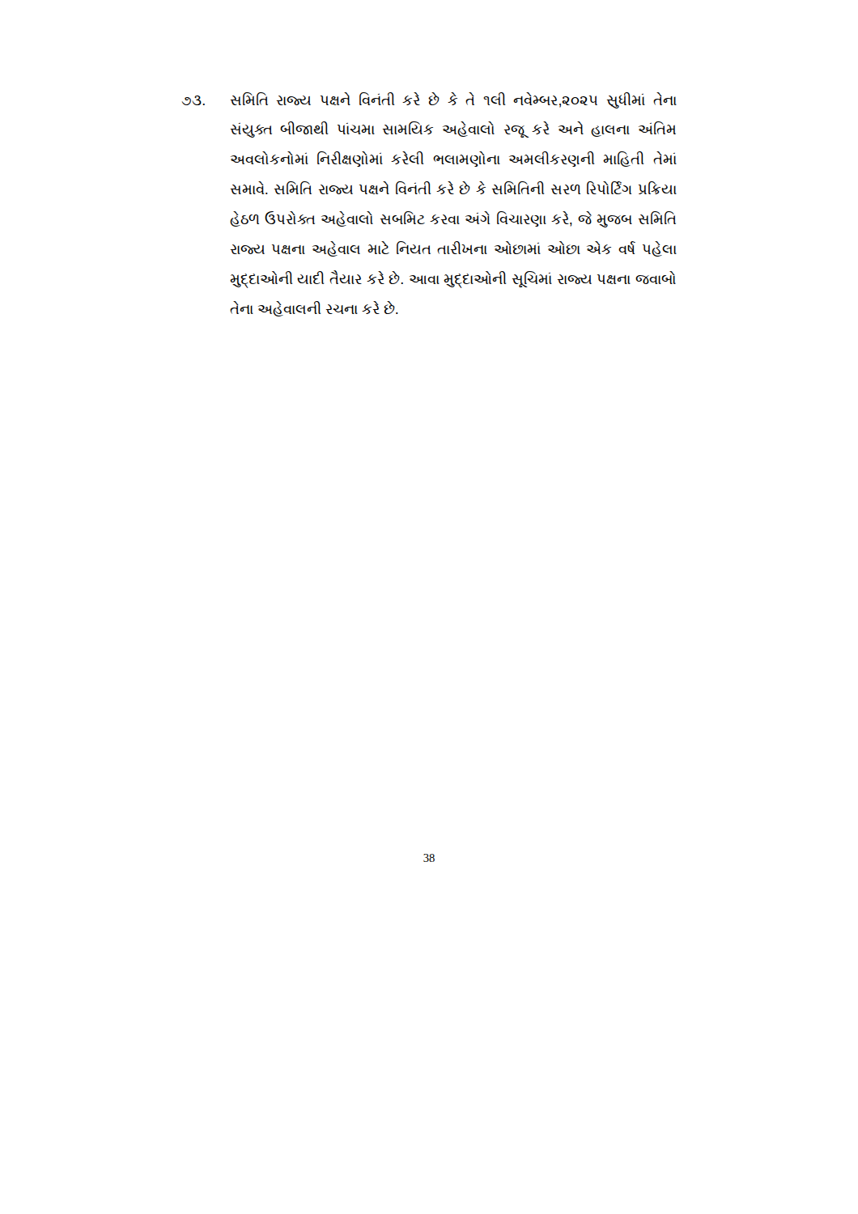૭૩.
સમિતિ રાજ્ય પક્ષને વિનંતી કરે છે કે તે ૧લી નવેમ્બર,૨૦૨૫ સુધીમાં તેના સંયુક્ત બીજાથી પાંચમા સામયિક અહેવાલો રજૂ કરે અને હાલના અંતિમ અવલોકનોમાં નિરીક્ષણોમાં કરેલી ભલામણોના અમલીકરણની માહિતી તેમાં સમાવે. સમિતિ રાજ્ય પક્ષને વિનંતી કરે છે કે સમિતિની સરળ રિપોર્ટિંગ પ્રક્રિયા હેઠળ ઉપરોક્ત અહેવાલો સબમિટ કરવા અંગે વિચારણા કરે, જે મુજબ સમિતિ રાજ્ય પક્ષના અહેવાલ માટે નિયત તારીખના ઓછામાં ઓછા એક વર્ષ પહેલા મુદ્દાઓની યાદી તૈયાર કરે છે. આવા મુદ્દાઓની સૂચિમાં રાજ્ય પક્ષના જવાબો તેના અહેવાલની રચના કરે છે.
38